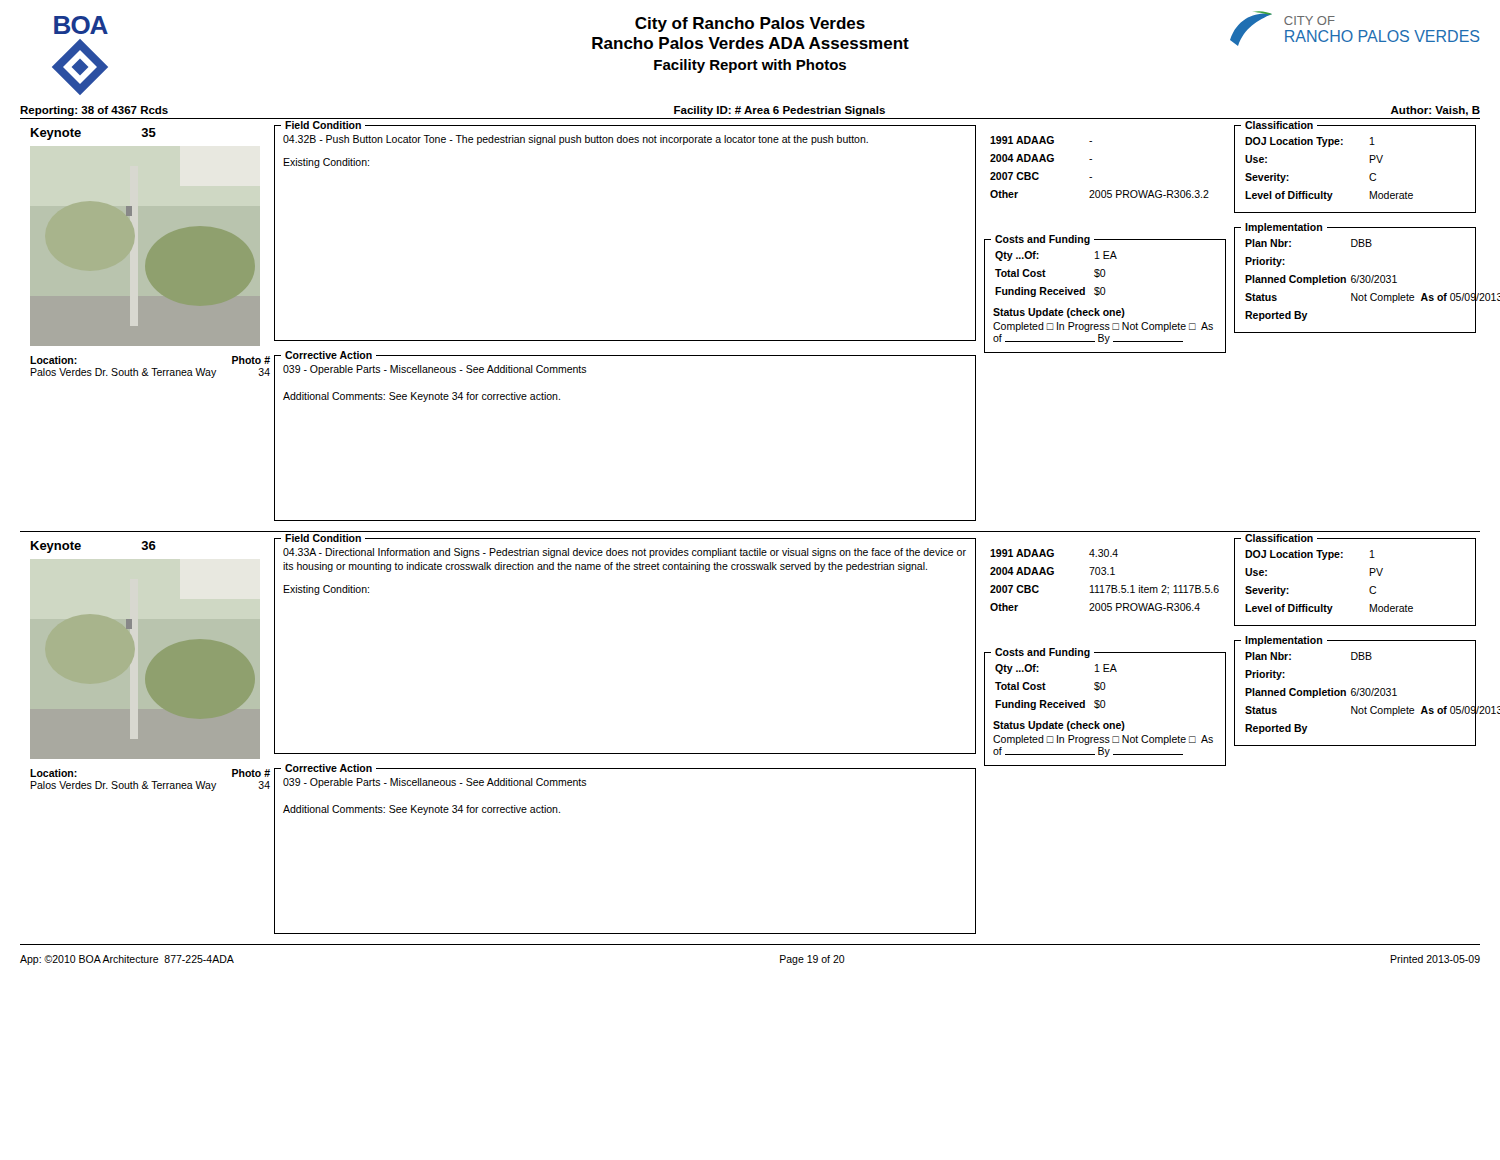BOA
City of Rancho Palos Verdes
Rancho Palos Verdes ADA Assessment
Facility Report with Photos
CITY OF
RANCHO PALOS VERDES
Reporting: 38 of 4367 Rcds
Facility ID: # Area 6 Pedestrian Signals
Author: Vaish, B
Keynote 35
Location: Photo #
Palos Verdes Dr. South & Terranea Way 34
Field Condition
04.32B - Push Button Locator Tone - The pedestrian signal push button does not incorporate a locator tone at the push button.
Existing Condition:
Corrective Action
039 - Operable Parts - Miscellaneous - See Additional Comments
Additional Comments: See Keynote 34 for corrective action.
| 1991 ADAAG | - |
| 2004 ADAAG | - |
| 2007 CBC | - |
| Other | 2005 PROWAG-R306.3.2 |
Costs and Funding
| Qty ...Of: | 1 EA |
| Total Cost | $0 |
| Funding Received | $0 |
Status Update (check one)
Completed □ In Progress □ Not Complete □ As of By
Classification
| DOJ Location Type: | 1 |
| Use: | PV |
| Severity: | C |
| Level of Difficulty | Moderate |
Implementation
| Plan Nbr: | DBB |
| Priority: | |
| Planned Completion | 6/30/2031 |
| Status | Not Complete As of 05/09/2013 |
| Reported By | |
Keynote 36
Location: Photo #
Palos Verdes Dr. South & Terranea Way 34
Field Condition
04.33A - Directional Information and Signs - Pedestrian signal device does not provides compliant tactile or visual signs on the face of the device or its housing or mounting to indicate crosswalk direction and the name of the street containing the crosswalk served by the pedestrian signal.
Existing Condition:
Corrective Action
039 - Operable Parts - Miscellaneous - See Additional Comments
Additional Comments: See Keynote 34 for corrective action.
| 1991 ADAAG | 4.30.4 |
| 2004 ADAAG | 703.1 |
| 2007 CBC | 1117B.5.1 item 2; 1117B.5.6 |
| Other | 2005 PROWAG-R306.4 |
Costs and Funding
| Qty ...Of: | 1 EA |
| Total Cost | $0 |
| Funding Received | $0 |
Status Update (check one)
Completed □ In Progress □ Not Complete □ As of By
Classification
| DOJ Location Type: | 1 |
| Use: | PV |
| Severity: | C |
| Level of Difficulty | Moderate |
Implementation
| Plan Nbr: | DBB |
| Priority: | |
| Planned Completion | 6/30/2031 |
| Status | Not Complete As of 05/09/2013 |
| Reported By | |
App: ©2010 BOA Architecture 877-225-4ADA
Page 19 of 20
Printed 2013-05-09